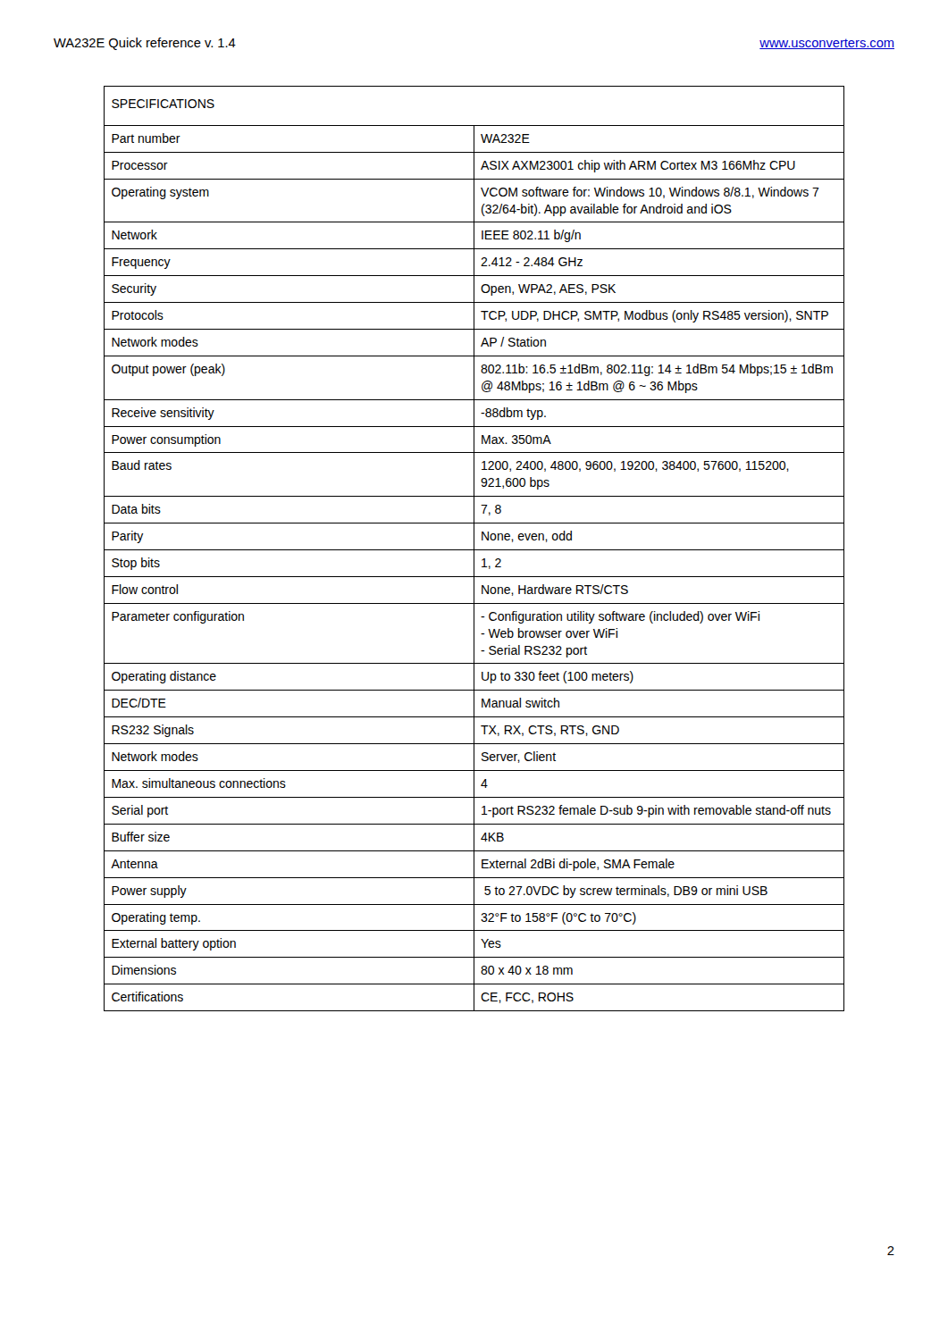WA232E Quick reference v. 1.4 www.usconverters.com
| SPECIFICATIONS |
| Part number | WA232E |
| Processor | ASIX AXM23001 chip with ARM Cortex M3 166Mhz CPU |
| Operating system | VCOM software for: Windows 10, Windows 8/8.1, Windows 7 (32/64-bit). App available for Android and iOS |
| Network | IEEE 802.11 b/g/n |
| Frequency | 2.412 - 2.484 GHz |
| Security | Open, WPA2, AES, PSK |
| Protocols | TCP, UDP, DHCP, SMTP, Modbus (only RS485 version), SNTP |
| Network modes | AP / Station |
| Output power (peak) | 802.11b: 16.5 ±1dBm, 802.11g: 14 ± 1dBm 54 Mbps;15 ± 1dBm @ 48Mbps; 16 ± 1dBm @ 6 ~ 36 Mbps |
| Receive sensitivity | -88dbm typ. |
| Power consumption | Max. 350mA |
| Baud rates | 1200, 2400, 4800, 9600, 19200, 38400, 57600, 115200, 921,600 bps |
| Data bits | 7, 8 |
| Parity | None, even, odd |
| Stop bits | 1, 2 |
| Flow control | None, Hardware RTS/CTS |
| Parameter configuration | - Configuration utility software (included) over WiFi - Web browser over WiFi - Serial RS232 port |
| Operating distance | Up to 330 feet (100 meters) |
| DEC/DTE | Manual switch |
| RS232 Signals | TX, RX, CTS, RTS, GND |
| Network modes | Server, Client |
| Max. simultaneous connections | 4 |
| Serial port | 1-port RS232 female D-sub 9-pin with removable stand-off nuts |
| Buffer size | 4KB |
| Antenna | External 2dBi di-pole, SMA Female |
| Power supply | 5 to 27.0VDC by screw terminals, DB9 or mini USB |
| Operating temp. | 32°F to 158°F (0°C to 70°C) |
| External battery option | Yes |
| Dimensions | 80 x 40 x 18 mm |
| Certifications | CE, FCC, ROHS |
2